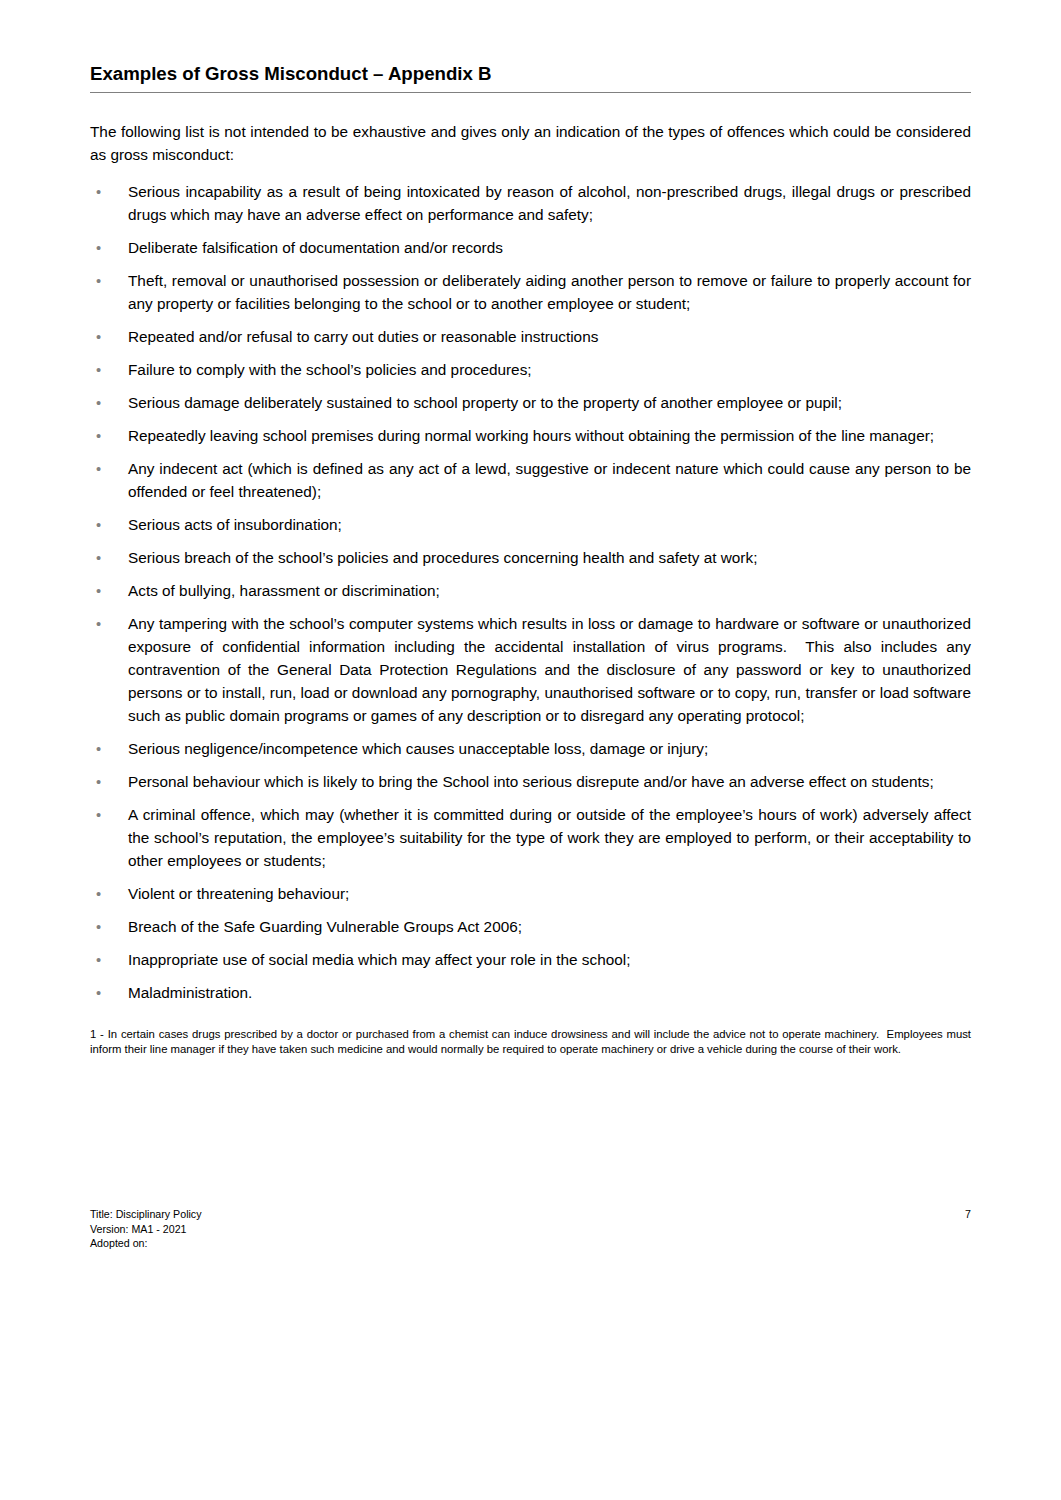Examples of Gross Misconduct – Appendix B
The following list is not intended to be exhaustive and gives only an indication of the types of offences which could be considered as gross misconduct:
Serious incapability as a result of being intoxicated by reason of alcohol, non-prescribed drugs, illegal drugs or prescribed drugs which may have an adverse effect on performance and safety;
Deliberate falsification of documentation and/or records
Theft, removal or unauthorised possession or deliberately aiding another person to remove or failure to properly account for any property or facilities belonging to the school or to another employee or student;
Repeated and/or refusal to carry out duties or reasonable instructions
Failure to comply with the school’s policies and procedures;
Serious damage deliberately sustained to school property or to the property of another employee or pupil;
Repeatedly leaving school premises during normal working hours without obtaining the permission of the line manager;
Any indecent act (which is defined as any act of a lewd, suggestive or indecent nature which could cause any person to be offended or feel threatened);
Serious acts of insubordination;
Serious breach of the school’s policies and procedures concerning health and safety at work;
Acts of bullying, harassment or discrimination;
Any tampering with the school’s computer systems which results in loss or damage to hardware or software or unauthorized exposure of confidential information including the accidental installation of virus programs. This also includes any contravention of the General Data Protection Regulations and the disclosure of any password or key to unauthorized persons or to install, run, load or download any pornography, unauthorised software or to copy, run, transfer or load software such as public domain programs or games of any description or to disregard any operating protocol;
Serious negligence/incompetence which causes unacceptable loss, damage or injury;
Personal behaviour which is likely to bring the School into serious disrepute and/or have an adverse effect on students;
A criminal offence, which may (whether it is committed during or outside of the employee’s hours of work) adversely affect the school’s reputation, the employee’s suitability for the type of work they are employed to perform, or their acceptability to other employees or students;
Violent or threatening behaviour;
Breach of the Safe Guarding Vulnerable Groups Act 2006;
Inappropriate use of social media which may affect your role in the school;
Maladministration.
1 - In certain cases drugs prescribed by a doctor or purchased from a chemist can induce drowsiness and will include the advice not to operate machinery. Employees must inform their line manager if they have taken such medicine and would normally be required to operate machinery or drive a vehicle during the course of their work.
7 Title: Disciplinary Policy
Version: MA1 - 2021
Adopted on: